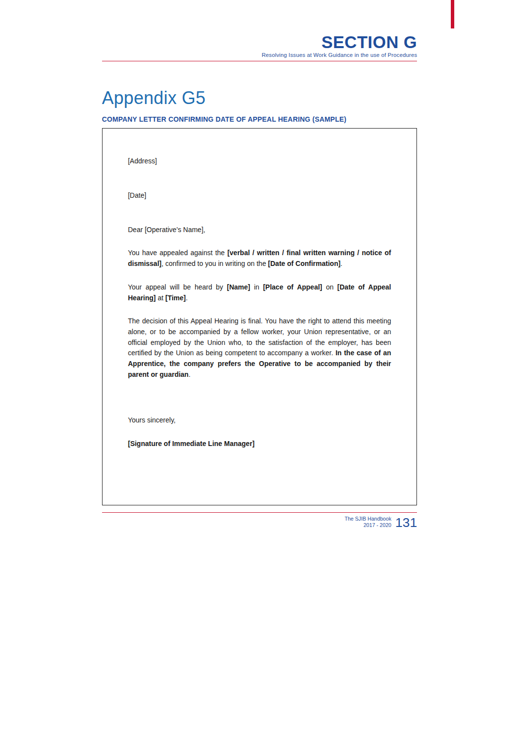SECTION G
Resolving Issues at Work Guidance in the use of Procedures
Appendix G5
Company Letter Confirming Date of Appeal Hearing (Sample)
[Address]
[Date]
Dear [Operative’s Name],
You have appealed against the [verbal / written / final written warning / notice of dismissal], confirmed to you in writing on the [Date of Confirmation].
Your appeal will be heard by [Name] in [Place of Appeal] on [Date of Appeal Hearing] at [Time].
The decision of this Appeal Hearing is final. You have the right to attend this meeting alone, or to be accompanied by a fellow worker, your Union representative, or an official employed by the Union who, to the satisfaction of the employer, has been certified by the Union as being competent to accompany a worker. In the case of an Apprentice, the company prefers the Operative to be accompanied by their parent or guardian.
Yours sincerely,
[Signature of Immediate Line Manager]
The SJIB Handbook
2017 - 2020
131